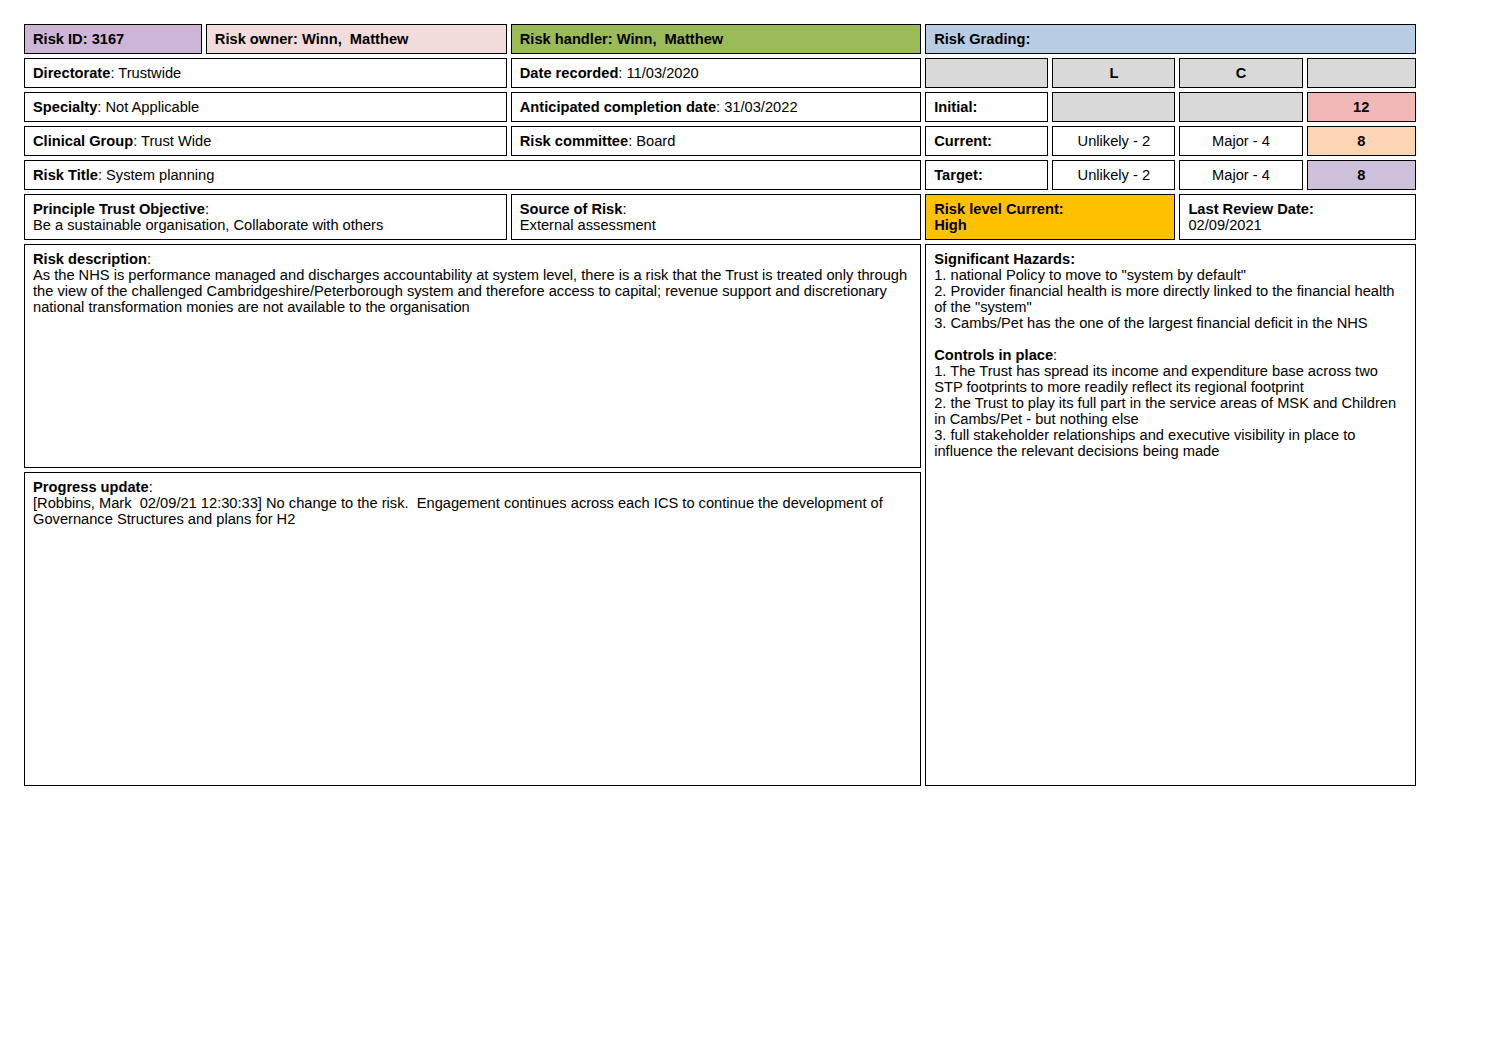| Risk ID: 3167 | Risk owner: Winn, Matthew | Risk handler: Winn, Matthew | Risk Grading: |
| Directorate : Trustwide | Date recorded : 11/03/2020 | | L | C | |
| Specialty : Not Applicable | Anticipated completion date : 31/03/2022 | Initial: | | | 12 |
| Clinical Group : Trust Wide | Risk committee : Board | Current: | Unlikely - 2 | Major - 4 | 8 |
| Risk Title : System planning | Target: | Unlikely - 2 | Major - 4 | 8 |
| Principle Trust Objective : Be a sustainable organisation, Collaborate with others | Source of Risk : External assessment | Risk level Current: High | Last Review Date: 02/09/2021 |
| Risk description : As the NHS is performance managed and discharges accountability at system level, there is a risk that the Trust is treated only through the view of the challenged Cambridgeshire/Peterborough system and therefore access to capital; revenue support and discretionary national transformation monies are not available to the organisation | Significant Hazards: 1. national Policy to move to "system by default" 2. Provider financial health is more directly linked to the financial health of the "system" 3. Cambs/Pet has the one of the largest financial deficit in the NHS Controls in place : 1. The Trust has spread its income and expenditure base across two STP footprints to more readily reflect its regional footprint 2. the Trust to play its full part in the service areas of MSK and Children in Cambs/Pet - but nothing else 3. full stakeholder relationships and executive visibility in place to influence the relevant decisions being made |
| Progress update : [Robbins, Mark 02/09/21 12:30:33] No change to the risk. Engagement continues across each ICS to continue the development of Governance Structures and plans for H2 |